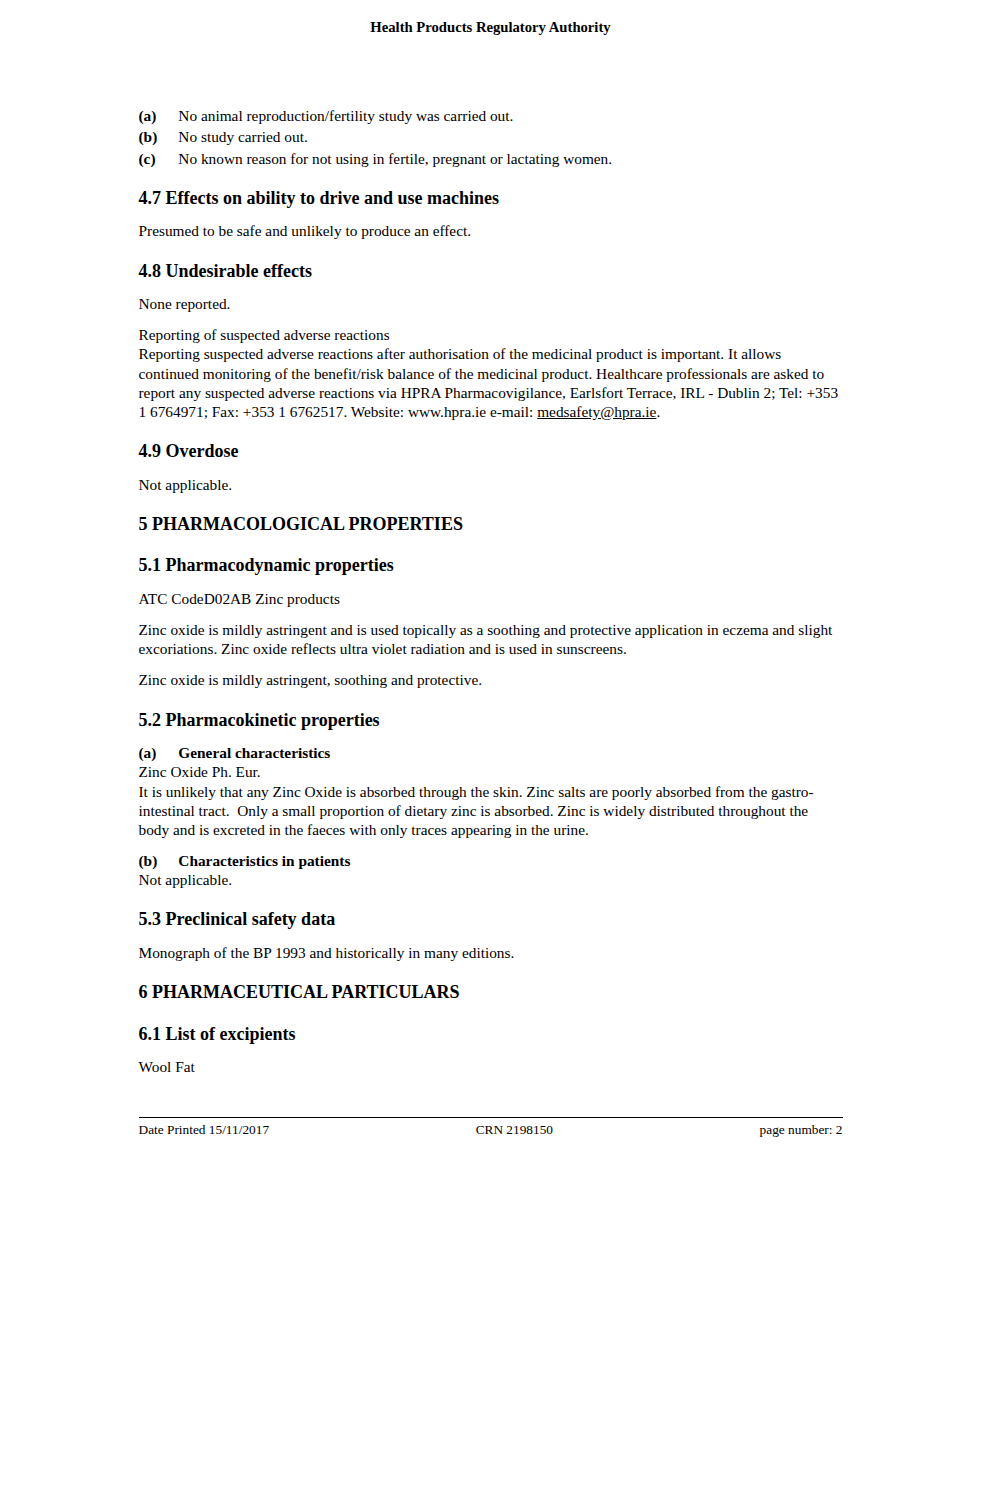Health Products Regulatory Authority
(a) No animal reproduction/fertility study was carried out.
(b) No study carried out.
(c) No known reason for not using in fertile, pregnant or lactating women.
4.7 Effects on ability to drive and use machines
Presumed to be safe and unlikely to produce an effect.
4.8 Undesirable effects
None reported.
Reporting of suspected adverse reactions
Reporting suspected adverse reactions after authorisation of the medicinal product is important. It allows continued monitoring of the benefit/risk balance of the medicinal product. Healthcare professionals are asked to report any suspected adverse reactions via HPRA Pharmacovigilance, Earlsfort Terrace, IRL - Dublin 2; Tel: +353 1 6764971; Fax: +353 1 6762517. Website: www.hpra.ie e-mail: medsafety@hpra.ie.
4.9 Overdose
Not applicable.
5 PHARMACOLOGICAL PROPERTIES
5.1 Pharmacodynamic properties
ATC CodeD02AB Zinc products
Zinc oxide is mildly astringent and is used topically as a soothing and protective application in eczema and slight excoriations. Zinc oxide reflects ultra violet radiation and is used in sunscreens.
Zinc oxide is mildly astringent, soothing and protective.
5.2 Pharmacokinetic properties
(a) General characteristics
Zinc Oxide Ph. Eur.
It is unlikely that any Zinc Oxide is absorbed through the skin. Zinc salts are poorly absorbed from the gastro-intestinal tract. Only a small proportion of dietary zinc is absorbed. Zinc is widely distributed throughout the body and is excreted in the faeces with only traces appearing in the urine.
(b) Characteristics in patients
Not applicable.
5.3 Preclinical safety data
Monograph of the BP 1993 and historically in many editions.
6 PHARMACEUTICAL PARTICULARS
6.1 List of excipients
Wool Fat
Date Printed 15/11/2017 CRN 2198150 page number: 2